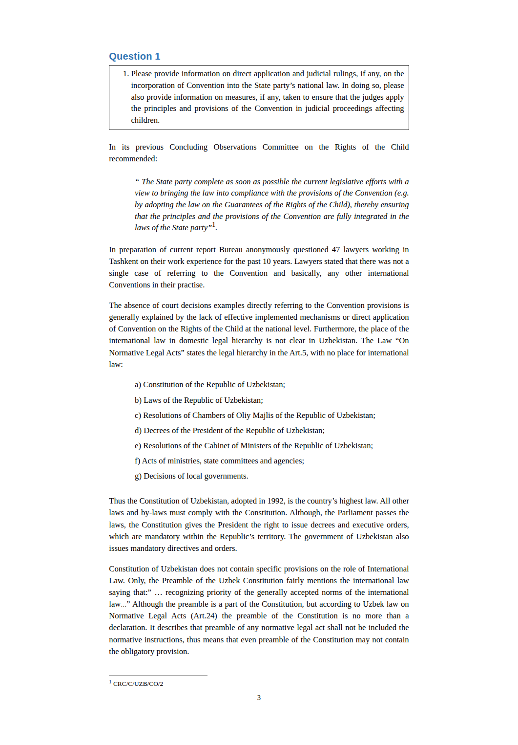Question 1
Please provide information on direct application and judicial rulings, if any, on the incorporation of Convention into the State party’s national law. In doing so, please also provide information on measures, if any, taken to ensure that the judges apply the principles and provisions of the Convention in judicial proceedings affecting children.
In its previous Concluding Observations Committee on the Rights of the Child recommended:
“ The State party complete as soon as possible the current legislative efforts with a view to bringing the law into compliance with the provisions of the Convention (e.g. by adopting the law on the Guarantees of the Rights of the Child), thereby ensuring that the principles and the provisions of the Convention are fully integrated in the laws of the State party”1.
In preparation of current report Bureau anonymously questioned 47 lawyers working in Tashkent on their work experience for the past 10 years. Lawyers stated that there was not a single case of referring to the Convention and basically, any other international Conventions in their practise.
The absence of court decisions examples directly referring to the Convention provisions is generally explained by the lack of effective implemented mechanisms or direct application of Convention on the Rights of the Child at the national level. Furthermore, the place of the international law in domestic legal hierarchy is not clear in Uzbekistan. The Law “On Normative Legal Acts” states the legal hierarchy in the Art.5, with no place for international law:
a) Constitution of the Republic of Uzbekistan;
b) Laws of the Republic of Uzbekistan;
c) Resolutions of Chambers of Oliy Majlis of the Republic of Uzbekistan;
d) Decrees of the President of the Republic of Uzbekistan;
e) Resolutions of the Cabinet of Ministers of the Republic of Uzbekistan;
f) Acts of ministries, state committees and agencies;
g) Decisions of local governments.
Thus the Constitution of Uzbekistan, adopted in 1992, is the country’s highest law. All other laws and by-laws must comply with the Constitution. Although, the Parliament passes the laws, the Constitution gives the President the right to issue decrees and executive orders, which are mandatory within the Republic’s territory. The government of Uzbekistan also issues mandatory directives and orders.
Constitution of Uzbekistan does not contain specific provisions on the role of International Law. Only, the Preamble of the Uzbek Constitution fairly mentions the international law saying that:” … recognizing priority of the generally accepted norms of the international law…” Although the preamble is a part of the Constitution, but according to Uzbek law on Normative Legal Acts (Art.24) the preamble of the Constitution is no more than a declaration. It describes that preamble of any normative legal act shall not be included the normative instructions, thus means that even preamble of the Constitution may not contain the obligatory provision.
1 CRC/C/UZB/CO/2
3